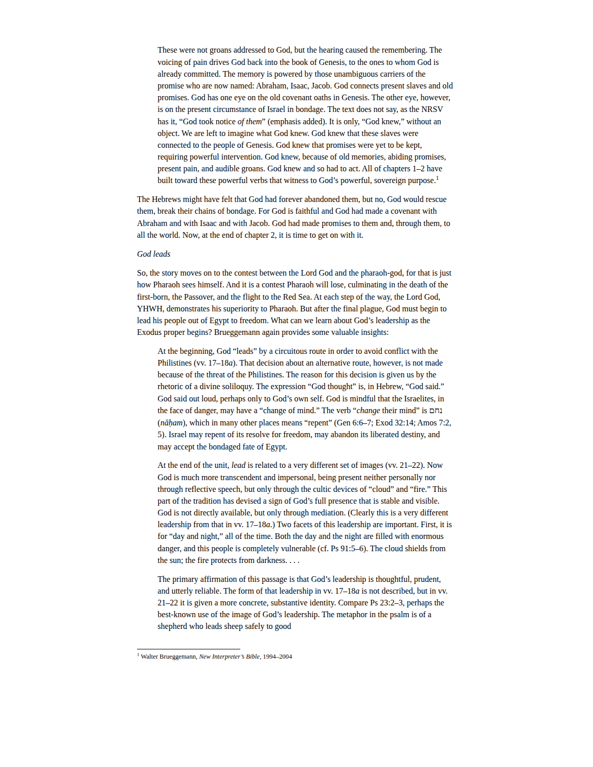These were not groans addressed to God, but the hearing caused the remembering. The voicing of pain drives God back into the book of Genesis, to the ones to whom God is already committed. The memory is powered by those unambiguous carriers of the promise who are now named: Abraham, Isaac, Jacob. God connects present slaves and old promises. God has one eye on the old covenant oaths in Genesis. The other eye, however, is on the present circumstance of Israel in bondage. The text does not say, as the NRSV has it, “God took notice of them” (emphasis added). It is only, “God knew,” without an object. We are left to imagine what God knew. God knew that these slaves were connected to the people of Genesis. God knew that promises were yet to be kept, requiring powerful intervention. God knew, because of old memories, abiding promises, present pain, and audible groans. God knew and so had to act. All of chapters 1–2 have built toward these powerful verbs that witness to God’s powerful, sovereign purpose.1
The Hebrews might have felt that God had forever abandoned them, but no, God would rescue them, break their chains of bondage. For God is faithful and God had made a covenant with Abraham and with Isaac and with Jacob. God had made promises to them and, through them, to all the world. Now, at the end of chapter 2, it is time to get on with it.
God leads
So, the story moves on to the contest between the Lord God and the pharaoh-god, for that is just how Pharaoh sees himself. And it is a contest Pharaoh will lose, culminating in the death of the first-born, the Passover, and the flight to the Red Sea. At each step of the way, the Lord God, YHWH, demonstrates his superiority to Pharaoh. But after the final plague, God must begin to lead his people out of Egypt to freedom. What can we learn about God’s leadership as the Exodus proper begins? Brueggemann again provides some valuable insights:
At the beginning, God “leads” by a circuitous route in order to avoid conflict with the Philistines (vv. 17–18a). That decision about an alternative route, however, is not made because of the threat of the Philistines. The reason for this decision is given us by the rhetoric of a divine soliloquy. The expression “God thought” is, in Hebrew, “God said.” God said out loud, perhaps only to God’s own self. God is mindful that the Israelites, in the face of danger, may have a “change of mind.” The verb “change their mind” is נחם (nāḥam), which in many other places means “repent” (Gen 6:6–7; Exod 32:14; Amos 7:2, 5). Israel may repent of its resolve for freedom, may abandon its liberated destiny, and may accept the bondaged fate of Egypt.
At the end of the unit, lead is related to a very different set of images (vv. 21–22). Now God is much more transcendent and impersonal, being present neither personally nor through reflective speech, but only through the cultic devices of “cloud” and “fire.” This part of the tradition has devised a sign of God’s full presence that is stable and visible. God is not directly available, but only through mediation. (Clearly this is a very different leadership from that in vv. 17–18a.) Two facets of this leadership are important. First, it is for “day and night,” all of the time. Both the day and the night are filled with enormous danger, and this people is completely vulnerable (cf. Ps 91:5–6). The cloud shields from the sun; the fire protects from darkness. . . .
The primary affirmation of this passage is that God’s leadership is thoughtful, prudent, and utterly reliable. The form of that leadership in vv. 17–18a is not described, but in vv. 21–22 it is given a more concrete, substantive identity. Compare Ps 23:2–3, perhaps the best-known use of the image of God’s leadership. The metaphor in the psalm is of a shepherd who leads sheep safely to good
1 Walter Brueggemann, New Interpreter’s Bible, 1994–2004